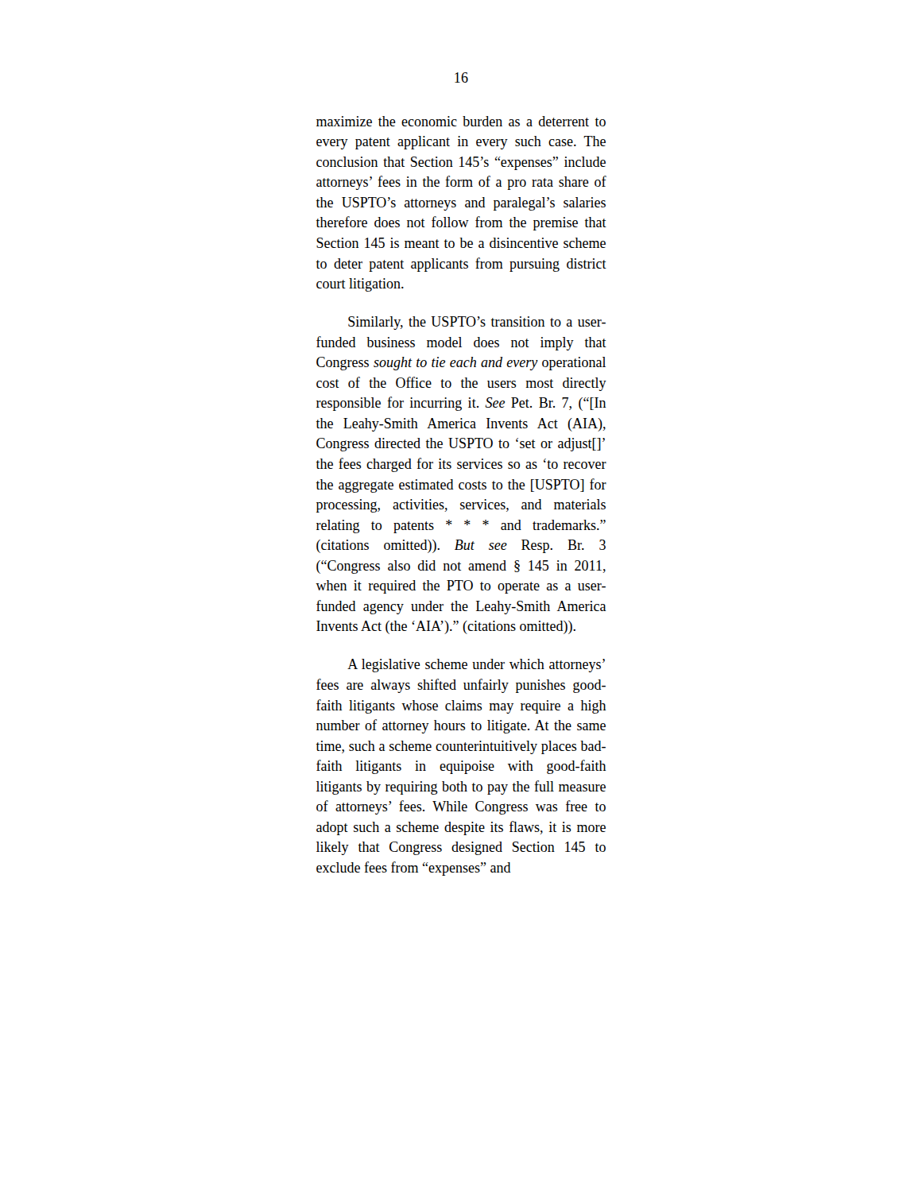16
maximize the economic burden as a deterrent to every patent applicant in every such case. The conclusion that Section 145’s “expenses” include attorneys’ fees in the form of a pro rata share of the USPTO’s attorneys and paralegal’s salaries therefore does not follow from the premise that Section 145 is meant to be a disincentive scheme to deter patent applicants from pursuing district court litigation.
Similarly, the USPTO’s transition to a user-funded business model does not imply that Congress sought to tie each and every operational cost of the Office to the users most directly responsible for incurring it. See Pet. Br. 7, (“[In the Leahy-Smith America Invents Act (AIA), Congress directed the USPTO to ‘set or adjust[]’ the fees charged for its services so as ‘to recover the aggregate estimated costs to the [USPTO] for processing, activities, services, and materials relating to patents * * * and trademarks.” (citations omitted)). But see Resp. Br. 3 (“Congress also did not amend § 145 in 2011, when it required the PTO to operate as a user-funded agency under the Leahy-Smith America Invents Act (the ‘AIA’).” (citations omitted)).
A legislative scheme under which attorneys’ fees are always shifted unfairly punishes good-faith litigants whose claims may require a high number of attorney hours to litigate. At the same time, such a scheme counterintuitively places bad-faith litigants in equipoise with good-faith litigants by requiring both to pay the full measure of attorneys’ fees. While Congress was free to adopt such a scheme despite its flaws, it is more likely that Congress designed Section 145 to exclude fees from “expenses” and